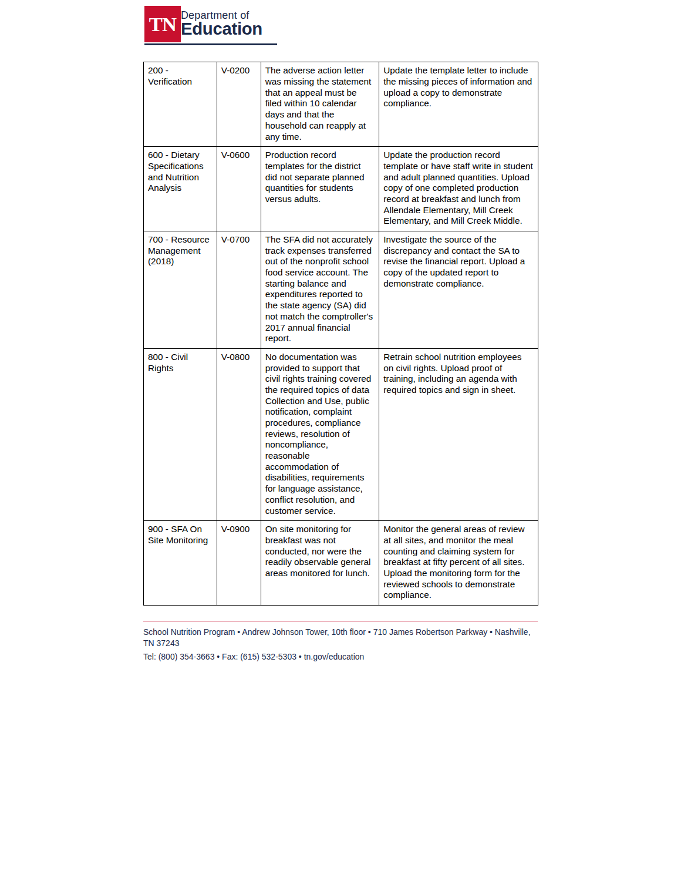| TN | Department of Education |
| 200 - Verification | V-0200 | The adverse action letter was missing the statement that an appeal must be filed within 10 calendar days and that the household can reapply at any time. | Update the template letter to include the missing pieces of information and upload a copy to demonstrate compliance. |
| 600 - Dietary Specifications and Nutrition Analysis | V-0600 | Production record templates for the district did not separate planned quantities for students versus adults. | Update the production record template or have staff write in student and adult planned quantities. Upload copy of one completed production record at breakfast and lunch from Allendale Elementary, Mill Creek Elementary, and Mill Creek Middle. |
| 700 - Resource Management (2018) | V-0700 | The SFA did not accurately track expenses transferred out of the nonprofit school food service account. The starting balance and expenditures reported to the state agency (SA) did not match the comptroller's 2017 annual financial report. | Investigate the source of the discrepancy and contact the SA to revise the financial report. Upload a copy of the updated report to demonstrate compliance. |
| 800 - Civil Rights | V-0800 | No documentation was provided to support that civil rights training covered the required topics of data Collection and Use, public notification, complaint procedures, compliance reviews, resolution of noncompliance, reasonable accommodation of disabilities, requirements for language assistance, conflict resolution, and customer service. | Retrain school nutrition employees on civil rights. Upload proof of training, including an agenda with required topics and sign in sheet. |
| 900 - SFA On Site Monitoring | V-0900 | On site monitoring for breakfast was not conducted, nor were the readily observable general areas monitored for lunch. | Monitor the general areas of review at all sites, and monitor the meal counting and claiming system for breakfast at fifty percent of all sites. Upload the monitoring form for the reviewed schools to demonstrate compliance. |
School Nutrition Program • Andrew Johnson Tower, 10th floor • 710 James Robertson Parkway • Nashville, TN 37243
Tel: (800) 354-3663 • Fax: (615) 532-5303 • tn.gov/education